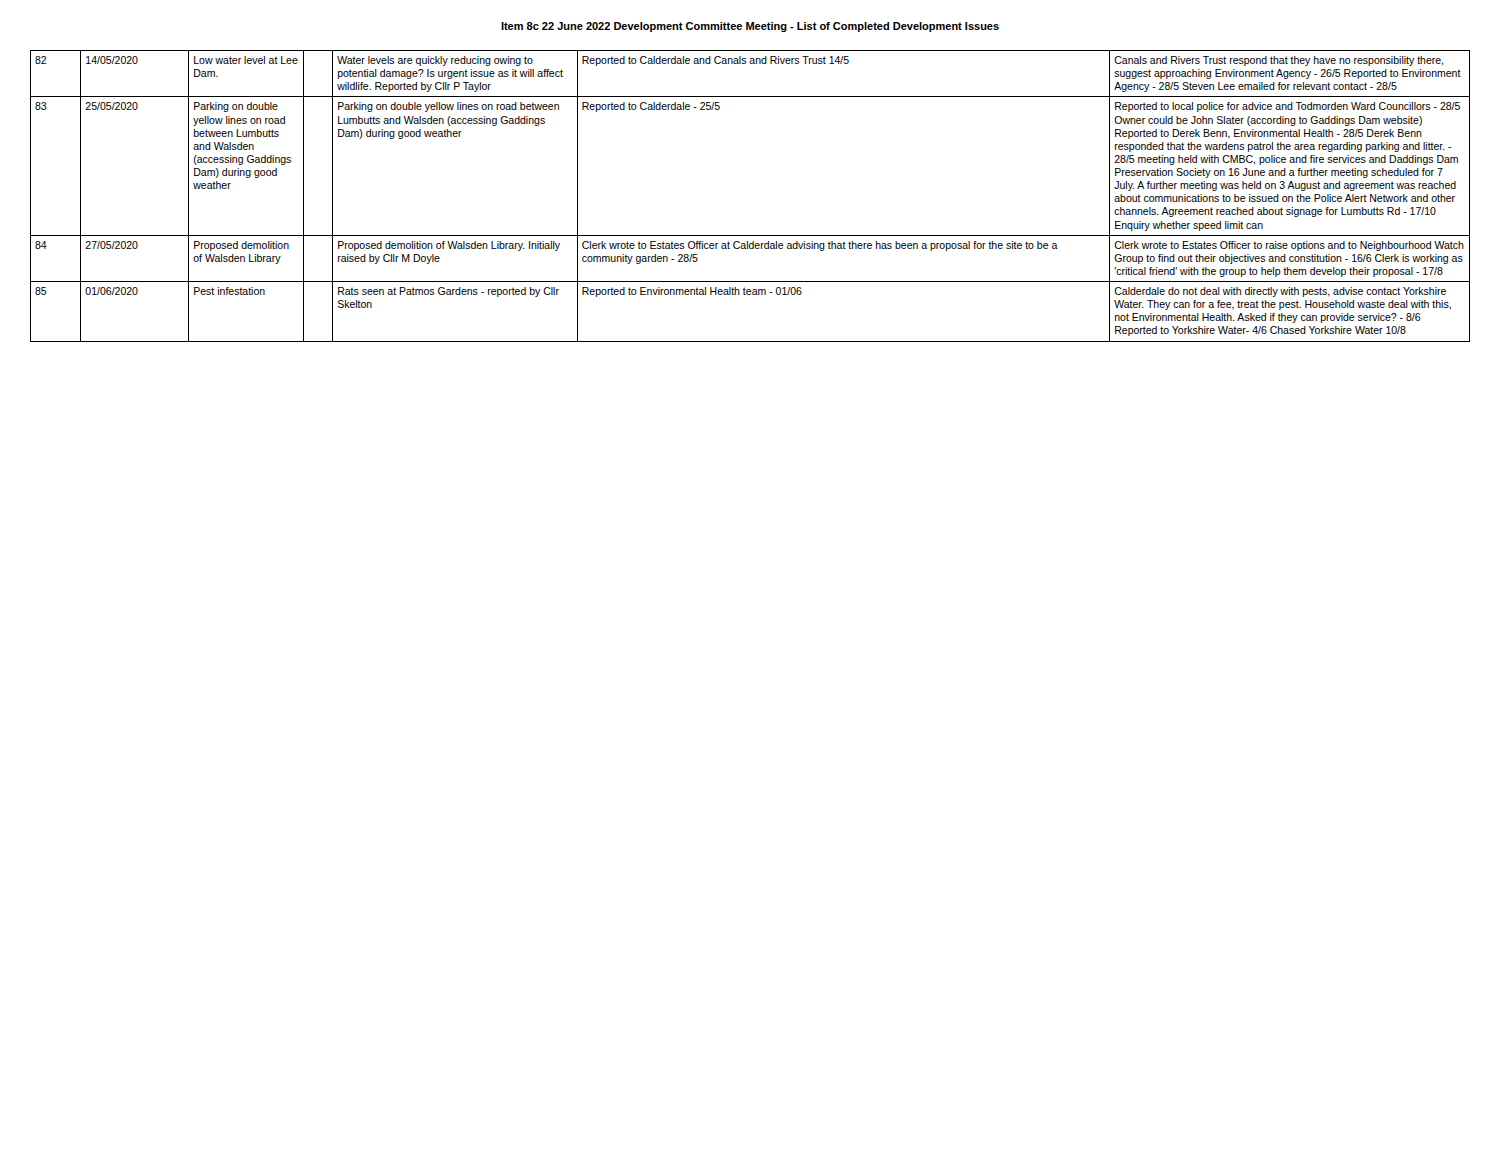Item 8c 22 June 2022 Development Committee Meeting - List of Completed Development Issues
| 82 | 14/05/2020 | Low water level at Lee Dam. | | Water levels are quickly reducing owing to potential damage? Is urgent issue as it will affect wildlife. Reported by Cllr P Taylor | Reported to Calderdale and Canals and Rivers Trust 14/5 | Canals and Rivers Trust respond that they have no responsibility there, suggest approaching Environment Agency - 26/5 Reported to Environment Agency - 28/5 Steven Lee emailed for relevant contact - 28/5 |
| 83 | 25/05/2020 | Parking on double yellow lines on road between Lumbutts and Walsden (accessing Gaddings Dam) during good weather | | Parking on double yellow lines on road between Lumbutts and Walsden (accessing Gaddings Dam) during good weather | Reported to Calderdale - 25/5 | Reported to local police for advice and Todmorden Ward Councillors - 28/5 Owner could be John Slater (according to Gaddings Dam website) Reported to Derek Benn, Environmental Health - 28/5 Derek Benn responded that the wardens patrol the area regarding parking and litter. - 28/5 meeting held with CMBC, police and fire services and Daddings Dam Preservation Society on 16 June and a further meeting scheduled for 7 July. A further meeting was held on 3 August and agreement was reached about communications to be issued on the Police Alert Network and other channels. Agreement reached about signage for Lumbutts Rd - 17/10 Enquiry whether speed limit can |
| 84 | 27/05/2020 | Proposed demolition of Walsden Library | | Proposed demolition of Walsden Library. Initially raised by Cllr M Doyle | Clerk wrote to Estates Officer at Calderdale advising that there has been a proposal for the site to be a community garden - 28/5 | Clerk wrote to Estates Officer to raise options and to Neighbourhood Watch Group to find out their objectives and constitution - 16/6 Clerk is working as 'critical friend' with the group to help them develop their proposal - 17/8 |
| 85 | 01/06/2020 | Pest infestation | | Rats seen at Patmos Gardens - reported by Cllr Skelton | Reported to Environmental Health team - 01/06 | Calderdale do not deal with directly with pests, advise contact Yorkshire Water. They can for a fee, treat the pest. Household waste deal with this, not Environmental Health. Asked if they can provide service? - 8/6 Reported to Yorkshire Water- 4/6 Chased Yorkshire Water 10/8 |